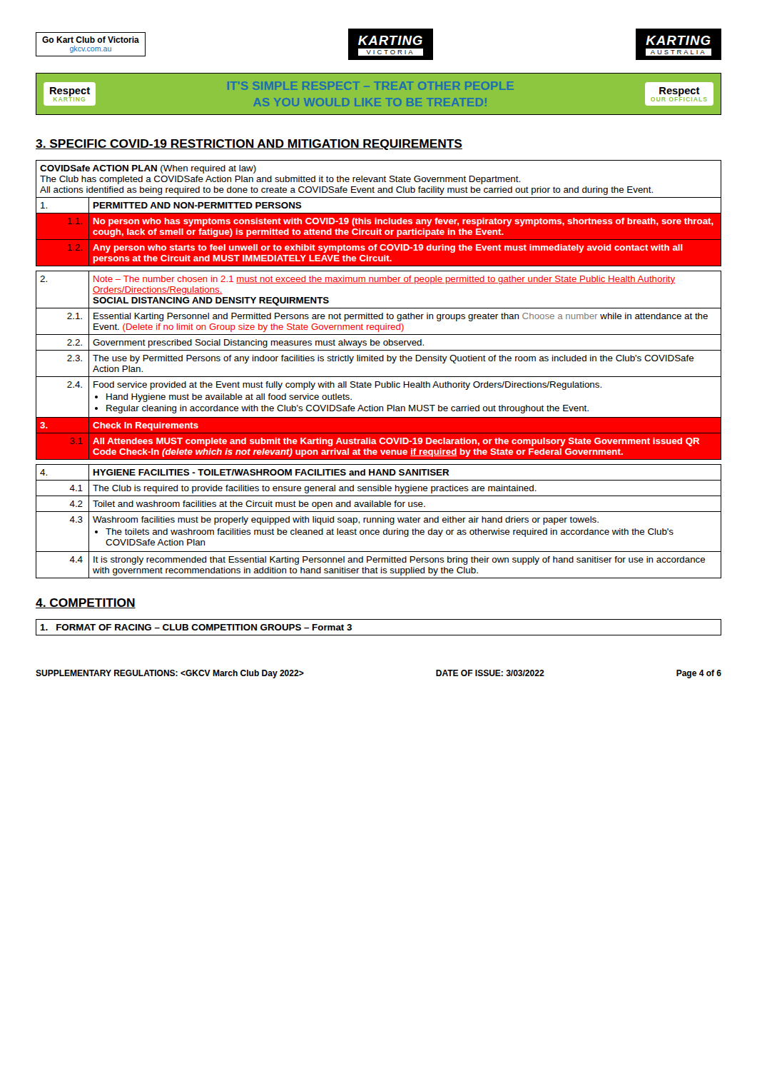Go Kart Club of Victoria
gkcv.com.au
KARTINGVICTORIA
KARTINGAUSTRALIA
Respect
KARTING
IT'S SIMPLE RESPECT – TREAT OTHER PEOPLE
AS YOU WOULD LIKE TO BE TREATED!
Respect
OUR OFFICIALS
3. SPECIFIC COVID-19 RESTRICTION AND MITIGATION REQUIREMENTS
| COVIDSafe ACTION PLAN (When required at law) The Club has completed a COVIDSafe Action Plan and submitted it to the relevant State Government Department. All actions identified as being required to be done to create a COVIDSafe Event and Club facility must be carried out prior to and during the Event. |
| 1. | PERMITTED AND NON-PERMITTED PERSONS |
| 1.1. | No person who has symptoms consistent with COVID-19 (this includes any fever, respiratory symptoms, shortness of breath, sore throat, cough, lack of smell or fatigue) is permitted to attend the Circuit or participate in the Event. |
| 1.2. | Any person who starts to feel unwell or to exhibit symptoms of COVID-19 during the Event must immediately avoid contact with all persons at the Circuit and MUST IMMEDIATELY LEAVE the Circuit. |
| 2. | Note – The number chosen in 2.1 must not exceed the maximum number of people permitted to gather under State Public Health Authority Orders/Directions/Regulations. SOCIAL DISTANCING AND DENSITY REQUIRMENTS |
| 2.1. | Essential Karting Personnel and Permitted Persons are not permitted to gather in groups greater than Choose a number while in attendance at the Event. (Delete if no limit on Group size by the State Government required) |
| 2.2. | Government prescribed Social Distancing measures must always be observed. |
| 2.3. | The use by Permitted Persons of any indoor facilities is strictly limited by the Density Quotient of the room as included in the Club's COVIDSafe Action Plan. |
| 2.4. | Food service provided at the Event must fully comply with all State Public Health Authority Orders/Directions/Regulations. Hand Hygiene must be available at all food service outlets. Regular cleaning in accordance with the Club's COVIDSafe Action Plan MUST be carried out throughout the Event. |
| 3. | Check In Requirements |
| 3.1 | All Attendees MUST complete and submit the Karting Australia COVID-19 Declaration, or the compulsory State Government issued QR Code Check-In (delete which is not relevant) upon arrival at the venue if required by the State or Federal Government. |
| 4. | HYGIENE FACILITIES - TOILET/WASHROOM FACILITIES and HAND SANITISER |
| 4.1 | The Club is required to provide facilities to ensure general and sensible hygiene practices are maintained. |
| 4.2 | Toilet and washroom facilities at the Circuit must be open and available for use. |
| 4.3 | Washroom facilities must be properly equipped with liquid soap, running water and either air hand driers or paper towels. The toilets and washroom facilities must be cleaned at least once during the day or as otherwise required in accordance with the Club's COVIDSafe Action Plan |
| 4.4 | It is strongly recommended that Essential Karting Personnel and Permitted Persons bring their own supply of hand sanitiser for use in accordance with government recommendations in addition to hand sanitiser that is supplied by the Club. |
4. COMPETITION
| 1. FORMAT OF RACING – CLUB COMPETITION GROUPS – Format 3 |
SUPPLEMENTARY REGULATIONS: <GKCV March Club Day 2022>
DATE OF ISSUE: 3/03/2022
Page 4 of 6